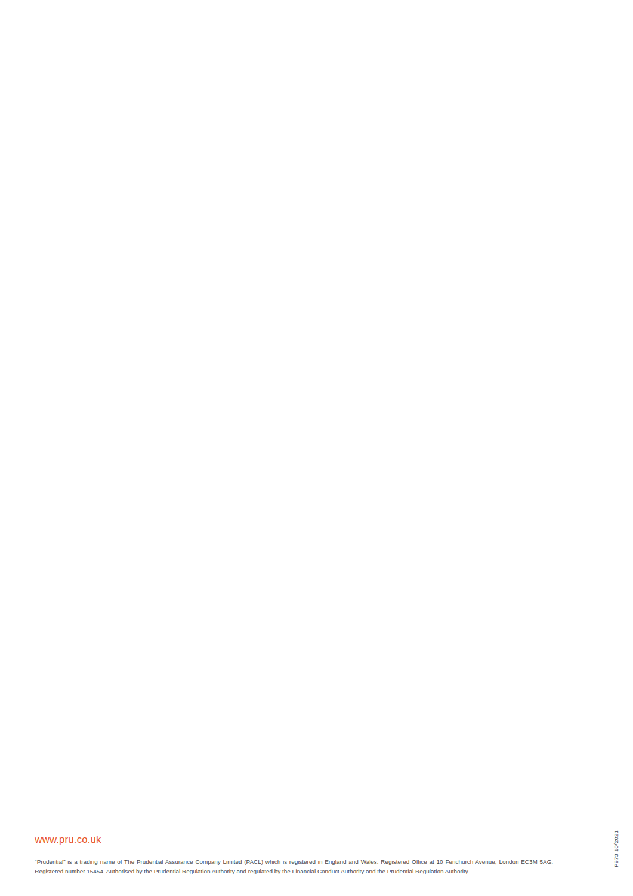www.pru.co.uk
“Prudential” is a trading name of The Prudential Assurance Company Limited (PACL) which is registered in England and Wales. Registered Office at 10 Fenchurch Avenue, London EC3M 5AG. Registered number 15454. Authorised by the Prudential Regulation Authority and regulated by the Financial Conduct Authority and the Prudential Regulation Authority.
P973 10/2021